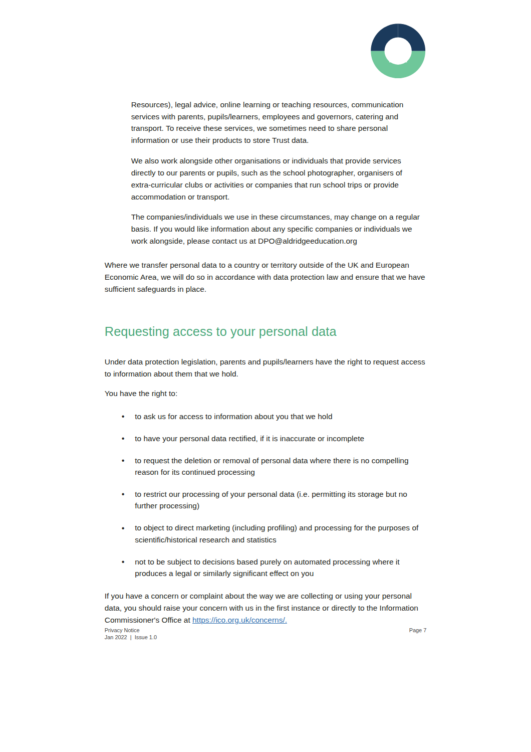Resources), legal advice, online learning or teaching resources, communication services with parents, pupils/learners, employees and governors, catering and transport. To receive these services, we sometimes need to share personal information or use their products to store Trust data.
We also work alongside other organisations or individuals that provide services directly to our parents or pupils, such as the school photographer, organisers of extra-curricular clubs or activities or companies that run school trips or provide accommodation or transport.
The companies/individuals we use in these circumstances, may change on a regular basis. If you would like information about any specific companies or individuals we work alongside, please contact us at DPO@aldridgeeducation.org
Where we transfer personal data to a country or territory outside of the UK and European Economic Area, we will do so in accordance with data protection law and ensure that we have sufficient safeguards in place.
Requesting access to your personal data
Under data protection legislation, parents and pupils/learners have the right to request access to information about them that we hold.
You have the right to:
to ask us for access to information about you that we hold
to have your personal data rectified, if it is inaccurate or incomplete
to request the deletion or removal of personal data where there is no compelling reason for its continued processing
to restrict our processing of your personal data (i.e. permitting its storage but no further processing)
to object to direct marketing (including profiling) and processing for the purposes of scientific/historical research and statistics
not to be subject to decisions based purely on automated processing where it produces a legal or similarly significant effect on you
If you have a concern or complaint about the way we are collecting or using your personal data, you should raise your concern with us in the first instance or directly to the Information Commissioner's Office at https://ico.org.uk/concerns/.
Privacy Notice
Jan 2022 | Issue 1.0
Page 7